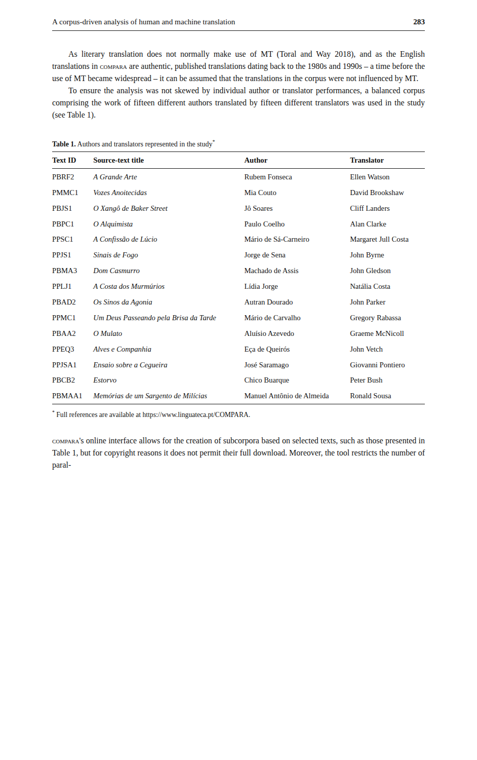A corpus-driven analysis of human and machine translation 283
As literary translation does not normally make use of MT (Toral and Way 2018), and as the English translations in compara are authentic, published translations dating back to the 1980s and 1990s – a time before the use of MT became widespread – it can be assumed that the translations in the corpus were not influenced by MT.
To ensure the analysis was not skewed by individual author or translator performances, a balanced corpus comprising the work of fifteen different authors translated by fifteen different translators was used in the study (see Table 1).
Table 1. Authors and translators represented in the study *
| Text ID | Source-text title | Author | Translator |
| --- | --- | --- | --- |
| PBRF2 | A Grande Arte | Rubem Fonseca | Ellen Watson |
| PMMC1 | Vozes Anoitecidas | Mia Couto | David Brookshaw |
| PBJS1 | O Xangô de Baker Street | Jô Soares | Cliff Landers |
| PBPC1 | O Alquimista | Paulo Coelho | Alan Clarke |
| PPSC1 | A Confissão de Lúcio | Mário de Sá-Carneiro | Margaret Jull Costa |
| PPJS1 | Sinais de Fogo | Jorge de Sena | John Byrne |
| PBMA3 | Dom Casmurro | Machado de Assis | John Gledson |
| PPLJ1 | A Costa dos Murmúrios | Lídia Jorge | Natália Costa |
| PBAD2 | Os Sinos da Agonia | Autran Dourado | John Parker |
| PPMC1 | Um Deus Passeando pela Brisa da Tarde | Mário de Carvalho | Gregory Rabassa |
| PBAA2 | O Mulato | Aluísio Azevedo | Graeme McNicoll |
| PPEQ3 | Alves e Companhia | Eça de Queirós | John Vetch |
| PPJSA1 | Ensaio sobre a Cegueira | José Saramago | Giovanni Pontiero |
| PBCB2 | Estorvo | Chico Buarque | Peter Bush |
| PBMAA1 | Memórias de um Sargento de Milícias | Manuel Antônio de Almeida | Ronald Sousa |
* Full references are available at https://www.linguateca.pt/COMPARA.
compara's online interface allows for the creation of subcorpora based on selected texts, such as those presented in Table 1, but for copyright reasons it does not permit their full download. Moreover, the tool restricts the number of paral-